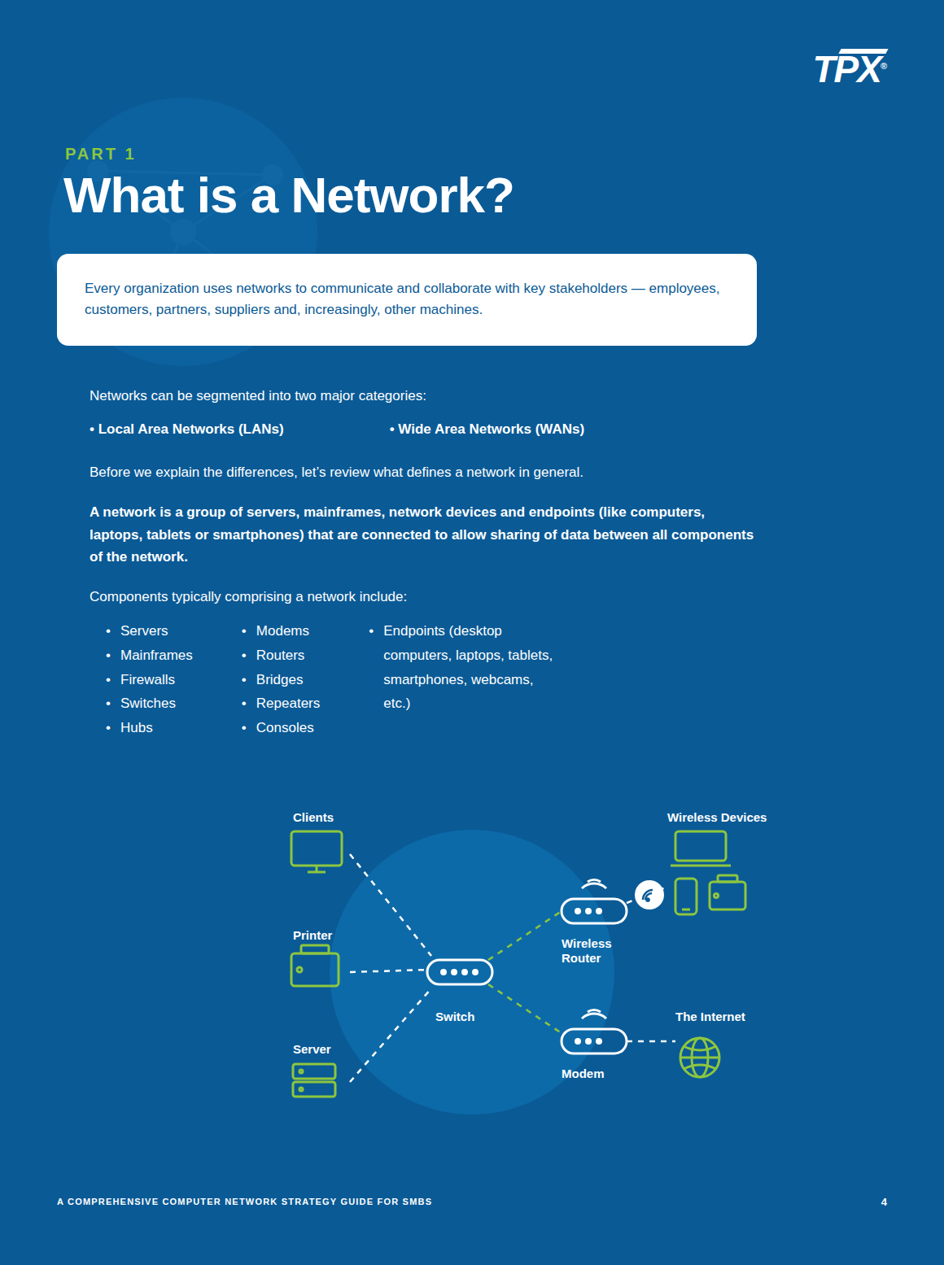TPX®
PART 1
What is a Network?
Every organization uses networks to communicate and collaborate with key stakeholders — employees, customers, partners, suppliers and, increasingly, other machines.
Networks can be segmented into two major categories:
• Local Area Networks (LANs) • Wide Area Networks (WANs)
Before we explain the differences, let’s review what defines a network in general.
A network is a group of servers, mainframes, network devices and endpoints (like computers, laptops, tablets or smartphones) that are connected to allow sharing of data between all components of the network.
Components typically comprising a network include:
Servers
Mainframes
Firewalls
Switches
Hubs
Modems
Routers
Bridges
Repeaters
Consoles
Endpoints (desktop computers, laptops, tablets, smartphones, webcams, etc.)
Clients Printer Server Switch Wireless Router Modem Wireless Devices The Internet
A Comprehensive Computer Network Strategy Guide for SMBs 4